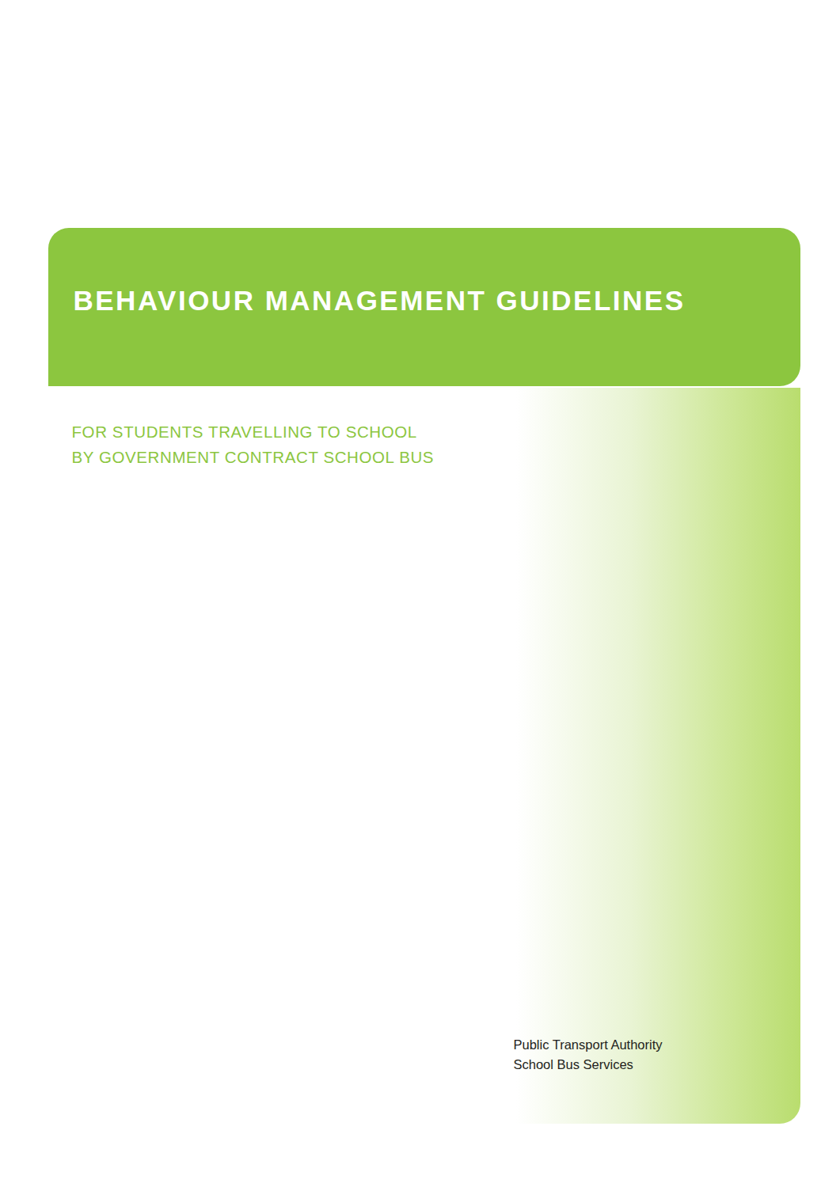Behaviour Management Guidelines
For students travelling to school
by government contract school bus
Public Transport Authority
School Bus Services